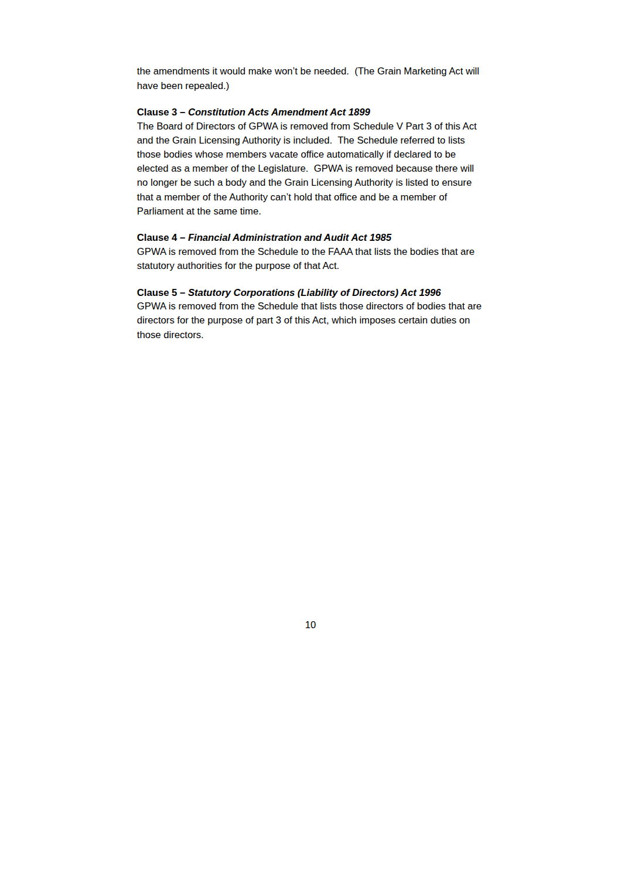the amendments it would make won’t be needed. (The Grain Marketing Act will have been repealed.)
Clause 3 – Constitution Acts Amendment Act 1899
The Board of Directors of GPWA is removed from Schedule V Part 3 of this Act and the Grain Licensing Authority is included. The Schedule referred to lists those bodies whose members vacate office automatically if declared to be elected as a member of the Legislature. GPWA is removed because there will no longer be such a body and the Grain Licensing Authority is listed to ensure that a member of the Authority can’t hold that office and be a member of Parliament at the same time.
Clause 4 – Financial Administration and Audit Act 1985
GPWA is removed from the Schedule to the FAAA that lists the bodies that are statutory authorities for the purpose of that Act.
Clause 5 – Statutory Corporations (Liability of Directors) Act 1996
GPWA is removed from the Schedule that lists those directors of bodies that are directors for the purpose of part 3 of this Act, which imposes certain duties on those directors.
10